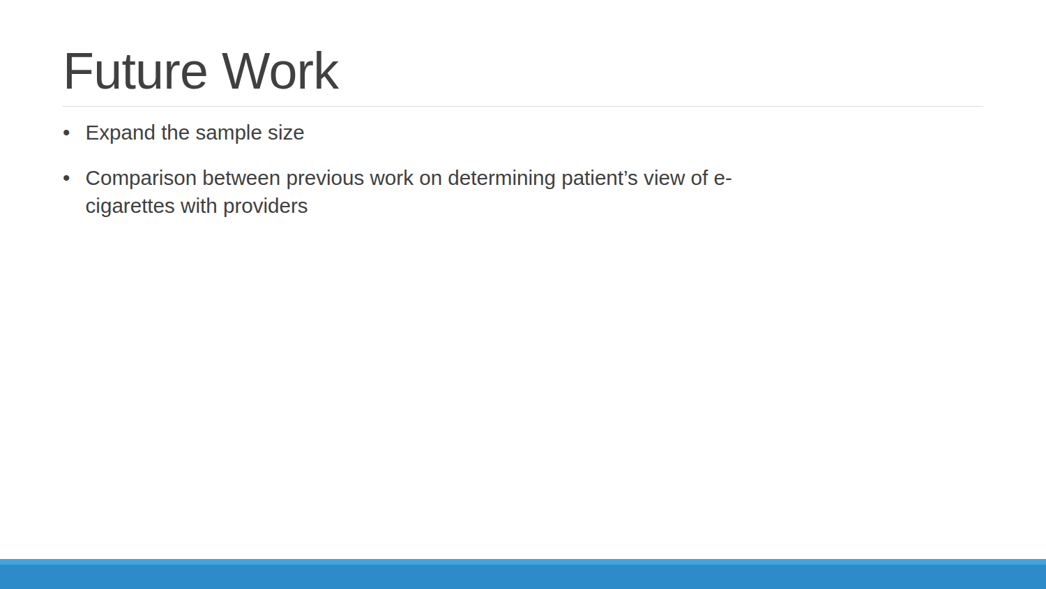Future Work
Expand the sample size
Comparison between previous work on determining patient’s view of e-cigarettes with providers